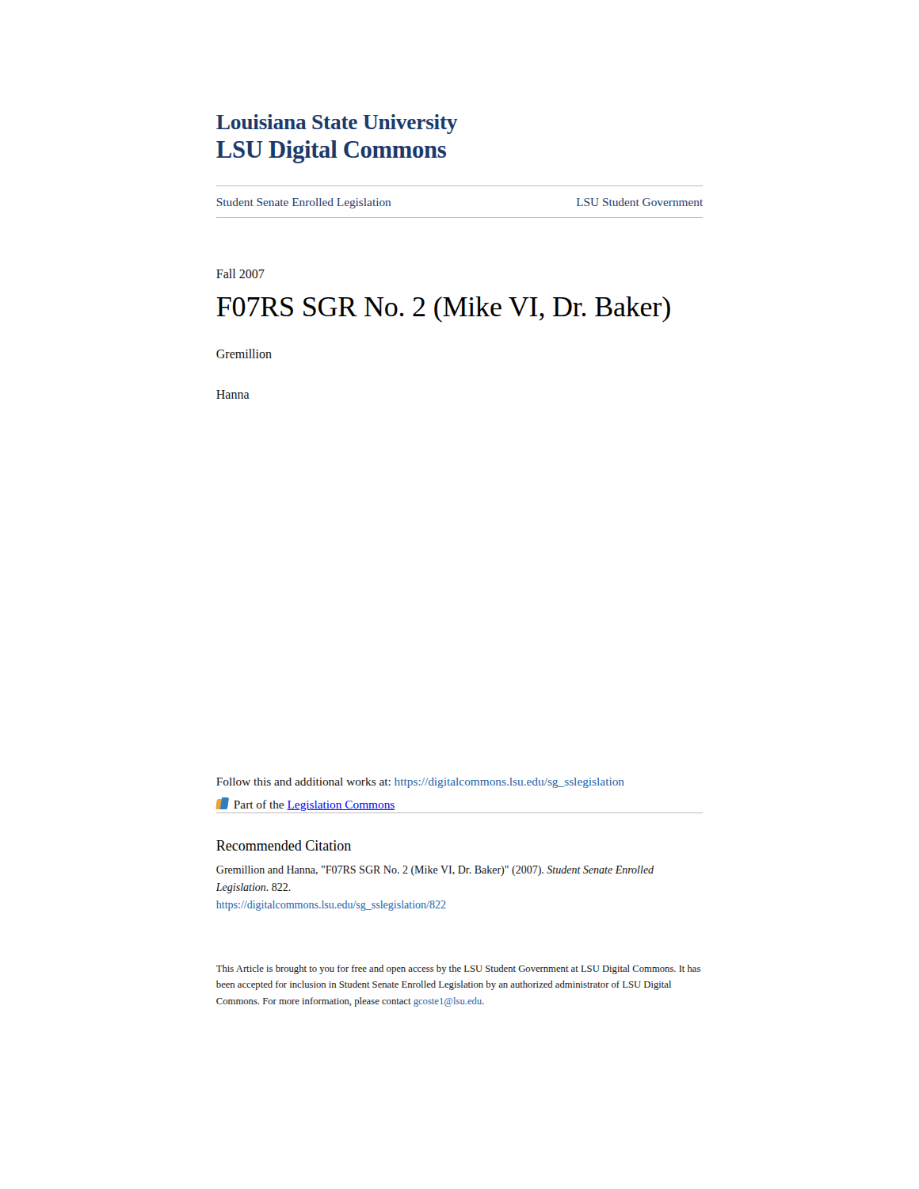Louisiana State University
LSU Digital Commons
Student Senate Enrolled Legislation
LSU Student Government
Fall 2007
F07RS SGR No. 2 (Mike VI, Dr. Baker)
Gremillion
Hanna
Follow this and additional works at: https://digitalcommons.lsu.edu/sg_sslegislation
Part of the Legislation Commons
Recommended Citation
Gremillion and Hanna, "F07RS SGR No. 2 (Mike VI, Dr. Baker)" (2007). Student Senate Enrolled Legislation. 822.
https://digitalcommons.lsu.edu/sg_sslegislation/822
This Article is brought to you for free and open access by the LSU Student Government at LSU Digital Commons. It has been accepted for inclusion in Student Senate Enrolled Legislation by an authorized administrator of LSU Digital Commons. For more information, please contact gcoste1@lsu.edu.